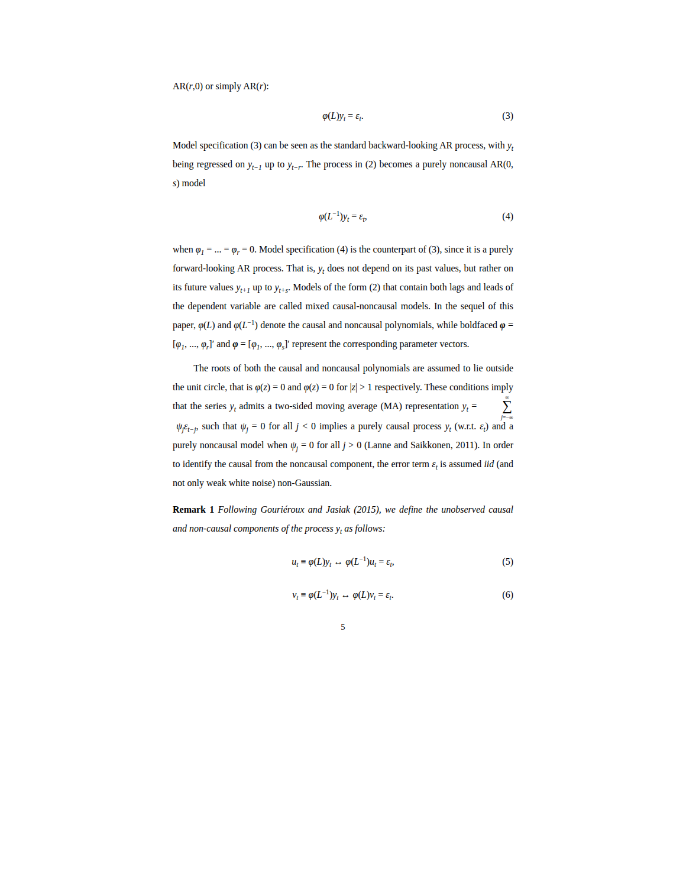AR(r,0) or simply AR(r):
φ(L)yt = εt.
(3)
Model specification (3) can be seen as the standard backward-looking AR process, with yt being regressed on yt−1 up to yt−r. The process in (2) becomes a purely noncausal AR(0, s) model
φ(L−1)yt = εt,
(4)
when φ1 = ... = φr = 0. Model specification (4) is the counterpart of (3), since it is a purely forward-looking AR process. That is, yt does not depend on its past values, but rather on its future values yt+1 up to yt+s. Models of the form (2) that contain both lags and leads of the dependent variable are called mixed causal-noncausal models. In the sequel of this paper, φ(L) and φ(L−1) denote the causal and noncausal polynomials, while boldfaced φ = [φ1, ..., φr]′ and φ = [φ1, ..., φs]′ represent the corresponding parameter vectors.
The roots of both the causal and noncausal polynomials are assumed to lie outside the unit circle, that is φ(z) = 0 and φ(z) = 0 for |z| > 1 respectively. These conditions imply that the series yt admits a two-sided moving average (MA) representation yt = ∞∑j=−∞ ψjεt−j, such that ψj = 0 for all j < 0 implies a purely causal process yt (w.r.t. εt) and a purely noncausal model when ψj = 0 for all j > 0 (Lanne and Saikkonen, 2011). In order to identify the causal from the noncausal component, the error term εt is assumed iid (and not only weak white noise) non-Gaussian.
Remark 1 Following Gouriéroux and Jasiak (2015), we define the unobserved causal and non-causal components of the process yt as follows:
ut ≡ φ(L)yt ↔ φ(L−1)ut = εt,
(5)
vt ≡ φ(L−1)yt ↔ φ(L)vt = εt.
(6)
5